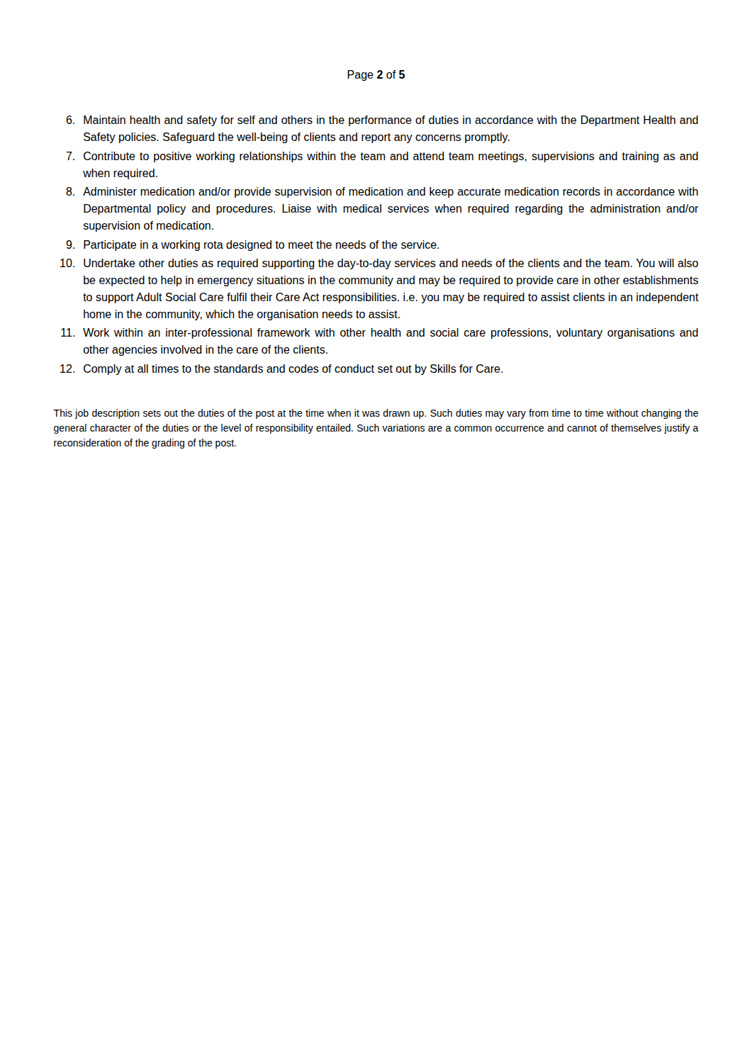Page 2 of 5
Maintain health and safety for self and others in the performance of duties in accordance with the Department Health and Safety policies. Safeguard the well-being of clients and report any concerns promptly.
Contribute to positive working relationships within the team and attend team meetings, supervisions and training as and when required.
Administer medication and/or provide supervision of medication and keep accurate medication records in accordance with Departmental policy and procedures. Liaise with medical services when required regarding the administration and/or supervision of medication.
Participate in a working rota designed to meet the needs of the service.
Undertake other duties as required supporting the day-to-day services and needs of the clients and the team. You will also be expected to help in emergency situations in the community and may be required to provide care in other establishments to support Adult Social Care fulfil their Care Act responsibilities. i.e. you may be required to assist clients in an independent home in the community, which the organisation needs to assist.
Work within an inter-professional framework with other health and social care professions, voluntary organisations and other agencies involved in the care of the clients.
Comply at all times to the standards and codes of conduct set out by Skills for Care.
This job description sets out the duties of the post at the time when it was drawn up. Such duties may vary from time to time without changing the general character of the duties or the level of responsibility entailed. Such variations are a common occurrence and cannot of themselves justify a reconsideration of the grading of the post.